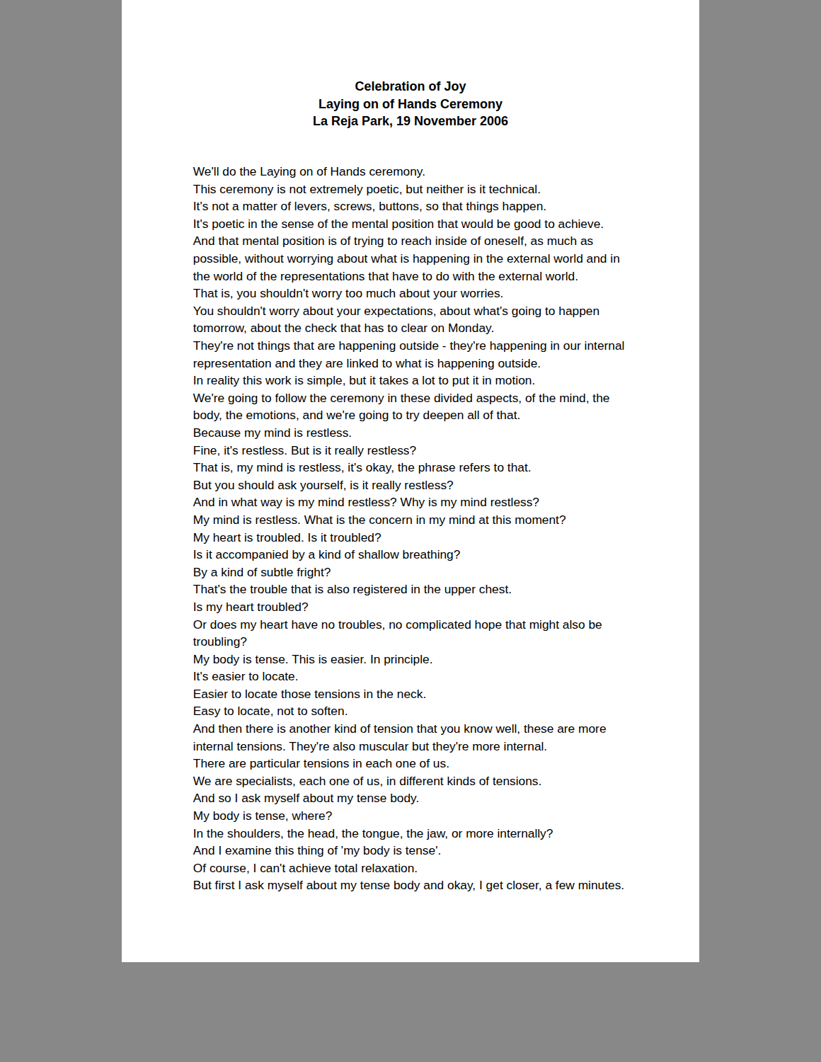Celebration of Joy Laying on of Hands Ceremony La Reja Park, 19 November 2006
We'll do the Laying on of Hands ceremony.
This ceremony is not extremely poetic, but neither is it technical.
It's not a matter of levers, screws, buttons, so that things happen.
It's poetic in the sense of the mental position that would be good to achieve.
And that mental position is of trying to reach inside of oneself, as much as possible, without worrying about what is happening in the external world and in the world of the representations that have to do with the external world.
That is, you shouldn't worry too much about your worries.
You shouldn't worry about your expectations, about what's going to happen tomorrow, about the check that has to clear on Monday.
They're not things that are happening outside - they're happening in our internal representation and they are linked to what is happening outside.
In reality this work is simple, but it takes a lot to put it in motion.
We're going to follow the ceremony in these divided aspects, of the mind, the body, the emotions, and we're going to try deepen all of that.
Because my mind is restless.
Fine, it's restless. But is it really restless?
That is, my mind is restless, it's okay, the phrase refers to that.
But you should ask yourself, is it really restless?
And in what way is my mind restless? Why is my mind restless?
My mind is restless. What is the concern in my mind at this moment?
My heart is troubled. Is it troubled?
Is it accompanied by a kind of shallow breathing?
By a kind of subtle fright?
That's the trouble that is also registered in the upper chest.
Is my heart troubled?
Or does my heart have no troubles, no complicated hope that might also be troubling?
My body is tense. This is easier. In principle.
It's easier to locate.
Easier to locate those tensions in the neck.
Easy to locate, not to soften.
And then there is another kind of tension that you know well, these are more internal tensions. They're also muscular but they're more internal.
There are particular tensions in each one of us.
We are specialists, each one of us, in different kinds of tensions.
And so I ask myself about my tense body.
My body is tense, where?
In the shoulders, the head, the tongue, the jaw, or more internally?
And I examine this thing of 'my body is tense'.
Of course, I can't achieve total relaxation.
But first I ask myself about my tense body and okay, I get closer, a few minutes.